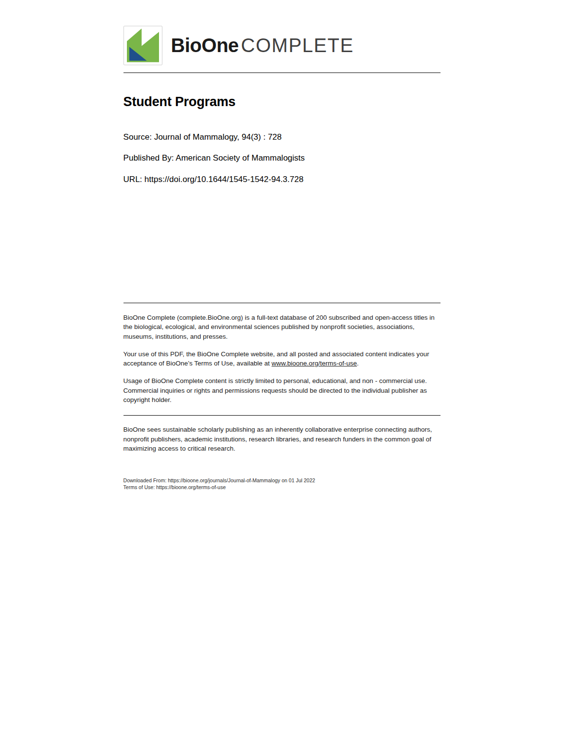Bio One COMPLETE
Student Programs
Source: Journal of Mammalogy, 94(3) : 728
Published By: American Society of Mammalogists
URL: https://doi.org/10.1644/1545-1542-94.3.728
BioOne Complete (complete.BioOne.org) is a full-text database of 200 subscribed and open-access titles in the biological, ecological, and environmental sciences published by nonprofit societies, associations, museums, institutions, and presses.
Your use of this PDF, the BioOne Complete website, and all posted and associated content indicates your acceptance of BioOne’s Terms of Use, available at www.bioone.org/terms-of-use.
Usage of BioOne Complete content is strictly limited to personal, educational, and non - commercial use. Commercial inquiries or rights and permissions requests should be directed to the individual publisher as copyright holder.
BioOne sees sustainable scholarly publishing as an inherently collaborative enterprise connecting authors, nonprofit publishers, academic institutions, research libraries, and research funders in the common goal of maximizing access to critical research.
Downloaded From: https://bioone.org/journals/Journal-of-Mammalogy on 01 Jul 2022
Terms of Use: https://bioone.org/terms-of-use